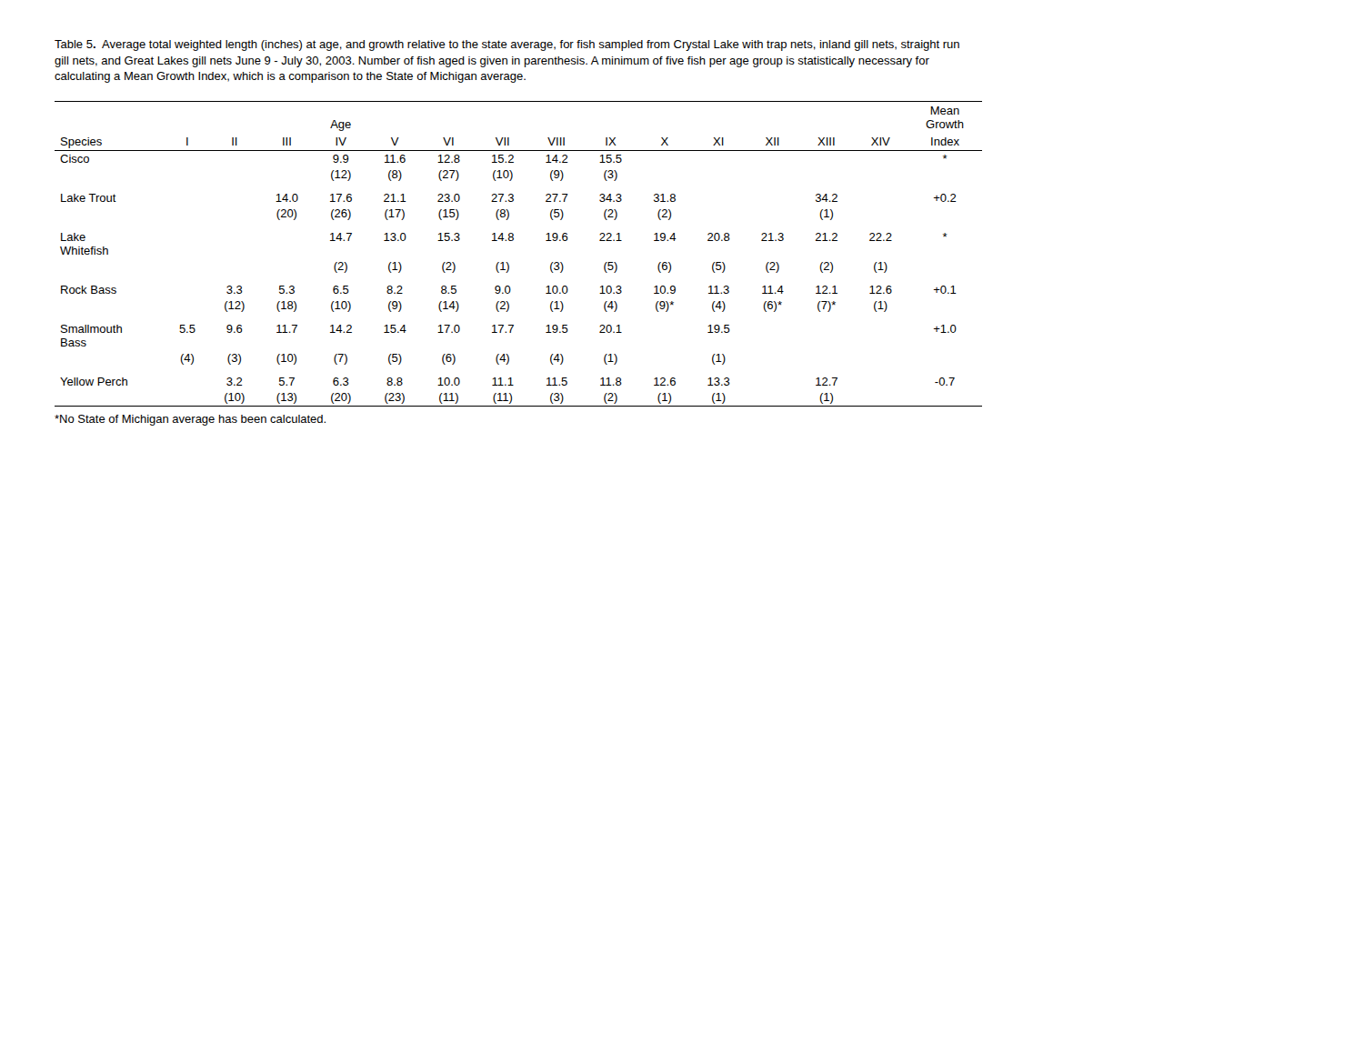Table 5. Average total weighted length (inches) at age, and growth relative to the state average, for fish sampled from Crystal Lake with trap nets, inland gill nets, straight run gill nets, and Great Lakes gill nets June 9 - July 30, 2003. Number of fish aged is given in parenthesis. A minimum of five fish per age group is statistically necessary for calculating a Mean Growth Index, which is a comparison to the State of Michigan average.
| | | | | Age | | | | | | | | | | | Mean Growth |
| --- | --- | --- | --- | --- | --- | --- | --- | --- | --- | --- | --- | --- | --- | --- | --- |
| Species | I | II | III | IV | V | VI | VII | VIII | IX | X | XI | XII | XIII | XIV | Index |
| Cisco | | | | 9.9 | 11.6 | 12.8 | 15.2 | 14.2 | 15.5 | | | | | | * |
| | | | | (12) | (8) | (27) | (10) | (9) | (3) | | | | | | |
| Lake Trout | | | 14.0 | 17.6 | 21.1 | 23.0 | 27.3 | 27.7 | 34.3 | 31.8 | | | 34.2 | | +0.2 |
| | | | (20) | (26) | (17) | (15) | (8) | (5) | (2) | (2) | | | (1) | | |
| Lake Whitefish | | | | 14.7 | 13.0 | 15.3 | 14.8 | 19.6 | 22.1 | 19.4 | 20.8 | 21.3 | 21.2 | 22.2 | * |
| | | | | (2) | (1) | (2) | (1) | (3) | (5) | (6) | (5) | (2) | (2) | (1) | |
| Rock Bass | | 3.3 | 5.3 | 6.5 | 8.2 | 8.5 | 9.0 | 10.0 | 10.3 | 10.9 | 11.3 | 11.4 | 12.1 | 12.6 | +0.1 |
| | | (12) | (18) | (10) | (9) | (14) | (2) | (1) | (4) | (9)* | (4) | (6)* | (7)* | (1) | |
| Smallmouth Bass | 5.5 | 9.6 | 11.7 | 14.2 | 15.4 | 17.0 | 17.7 | 19.5 | 20.1 | | 19.5 | | | | +1.0 |
| | (4) | (3) | (10) | (7) | (5) | (6) | (4) | (4) | (1) | | (1) | | | | |
| Yellow Perch | | 3.2 | 5.7 | 6.3 | 8.8 | 10.0 | 11.1 | 11.5 | 11.8 | 12.6 | 13.3 | | 12.7 | | -0.7 |
| | | (10) | (13) | (20) | (23) | (11) | (11) | (3) | (2) | (1) | (1) | | (1) | | |
*No State of Michigan average has been calculated.